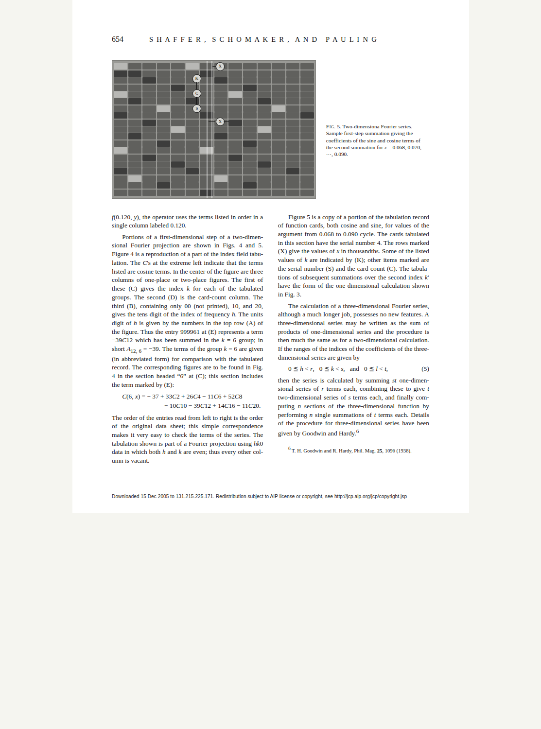654 S H A F F E R , S C H O M A K E R , A N D P A U L I N G
X
K
C
S
X
Fig. 5. Two-dimensiona Fourier series. Sample first-step summation giving the coefficients of the sine and cosine terms of the second summation for z = 0.068, 0.070, ···, 0.090.
f(0.120, y), the operator uses the terms listed in order in a single column labeled 0.120.
Portions of a first-dimensional step of a two-dimensional Fourier projection are shown in Figs. 4 and 5. Figure 4 is a reproduction of a part of the index field tabulation. The C's at the extreme left indicate that the terms listed are cosine terms. In the center of the figure are three columns of one-place or two-place figures. The first of these (C) gives the index k for each of the tabulated groups. The second (D) is the card-count column. The third (B), containing only 00 (not printed), 10, and 20, gives the tens digit of the index of frequency h. The units digit of h is given by the numbers in the top row (A) of the figure. Thus the entry 999961 at (E) represents a term −39C12 which has been summed in the k = 6 group; in short A12, 6 = −39. The terms of the group k = 6 are given (in abbreviated form) for comparison with the tabulated record. The corresponding figures are to be found in Fig. 4 in the section headed “6” at (C); this section includes the term marked by (E):
C(6, x) = − 37 + 33C2 + 26C4 − 11C6 + 52C8 − 10C10 − 39C12 + 14C16 − 11C20.
The order of the entries read from left to right is the order of the original data sheet; this simple correspondence makes it very easy to check the terms of the series. The tabulation shown is part of a Fourier projection using hk0 data in which both h and k are even; thus every other column is vacant.
Figure 5 is a copy of a portion of the tabulation record of function cards, both cosine and sine, for values of the argument from 0.068 to 0.090 cycle. The cards tabulated in this section have the serial number 4. The rows marked (X) give the values of x in thousandths. Some of the listed values of k are indicated by (K); other items marked are the serial number (S) and the card-count (C). The tabulations of subsequent summations over the second index k′ have the form of the one-dimensional calculation shown in Fig. 3.
The calculation of a three-dimensional Fourier series, although a much longer job, possesses no new features. A three-dimensional series may be written as the sum of products of one-dimensional series and the procedure is then much the same as for a two-dimensional calculation. If the ranges of the indices of the coefficients of the three-dimensional series are given by
0 ≦ h < r, 0 ≦ k < s, and 0 ≦ l < t,(5)
then the series is calculated by summing st one-dimensional series of r terms each, combining these to give t two-dimensional series of s terms each, and finally computing n sections of the three-dimensional function by performing n single summations of t terms each. Details of the procedure for three-dimensional series have been given by Goodwin and Hardy.6
6 T. H. Goodwin and R. Hardy, Phil. Mag. 25, 1096 (1938).
Downloaded 15 Dec 2005 to 131.215.225.171. Redistribution subject to AIP license or copyright, see http://jcp.aip.org/jcp/copyright.jsp